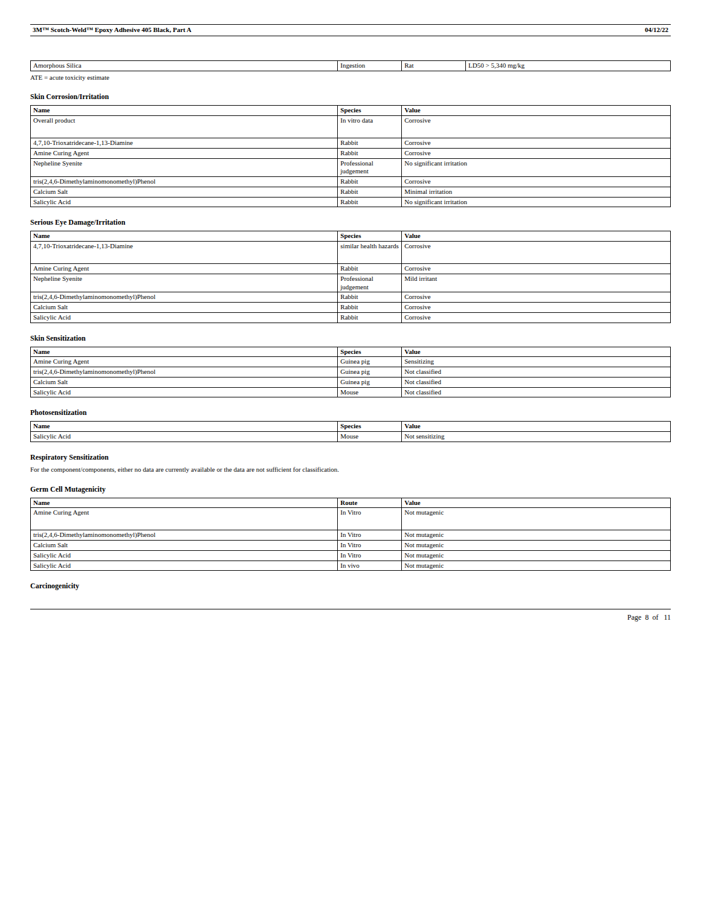3M™ Scotch-Weld™ Epoxy Adhesive 405 Black, Part A 04/12/22
| Amorphous Silica | Ingestion | Rat | LD50 > 5,340 mg/kg |
ATE = acute toxicity estimate
Skin Corrosion/Irritation
| Name | Species | Value |
| --- | --- | --- |
| Overall product | In vitro data | Corrosive |
| 4,7,10-Trioxatridecane-1,13-Diamine | Rabbit | Corrosive |
| Amine Curing Agent | Rabbit | Corrosive |
| Nepheline Syenite | Professional judgement | No significant irritation |
| tris(2,4,6-Dimethylaminomonomethyl)Phenol | Rabbit | Corrosive |
| Calcium Salt | Rabbit | Minimal irritation |
| Salicylic Acid | Rabbit | No significant irritation |
Serious Eye Damage/Irritation
| Name | Species | Value |
| --- | --- | --- |
| 4,7,10-Trioxatridecane-1,13-Diamine | similar health hazards | Corrosive |
| Amine Curing Agent | Rabbit | Corrosive |
| Nepheline Syenite | Professional judgement | Mild irritant |
| tris(2,4,6-Dimethylaminomonomethyl)Phenol | Rabbit | Corrosive |
| Calcium Salt | Rabbit | Corrosive |
| Salicylic Acid | Rabbit | Corrosive |
Skin Sensitization
| Name | Species | Value |
| --- | --- | --- |
| Amine Curing Agent | Guinea pig | Sensitizing |
| tris(2,4,6-Dimethylaminomonomethyl)Phenol | Guinea pig | Not classified |
| Calcium Salt | Guinea pig | Not classified |
| Salicylic Acid | Mouse | Not classified |
Photosensitization
| Name | Species | Value |
| --- | --- | --- |
| Salicylic Acid | Mouse | Not sensitizing |
Respiratory Sensitization
For the component/components, either no data are currently available or the data are not sufficient for classification.
Germ Cell Mutagenicity
| Name | Route | Value |
| --- | --- | --- |
| Amine Curing Agent | In Vitro | Not mutagenic |
| tris(2,4,6-Dimethylaminomonomethyl)Phenol | In Vitro | Not mutagenic |
| Calcium Salt | In Vitro | Not mutagenic |
| Salicylic Acid | In Vitro | Not mutagenic |
| Salicylic Acid | In vivo | Not mutagenic |
Carcinogenicity
Page 8 of 11